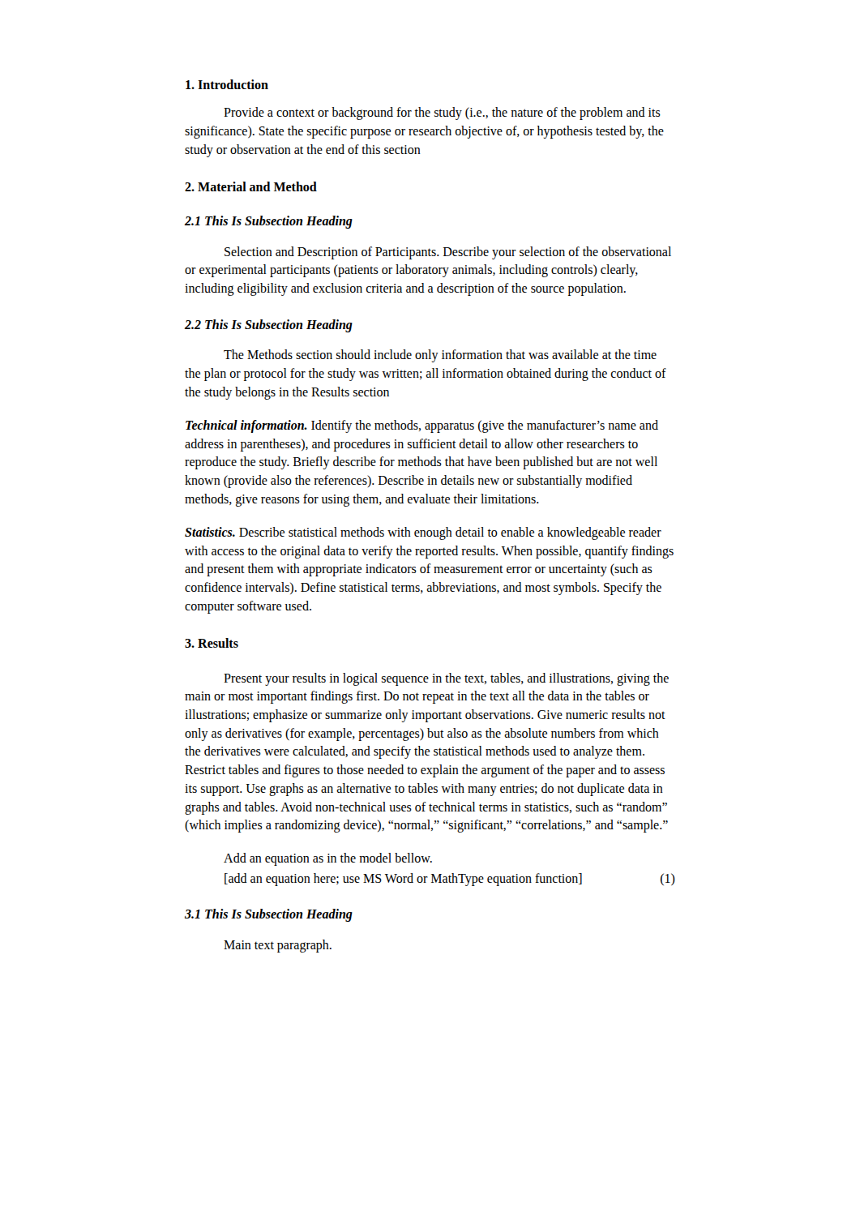1. Introduction
Provide a context or background for the study (i.e., the nature of the problem and its significance). State the specific purpose or research objective of, or hypothesis tested by, the study or observation at the end of this section
2. Material and Method
2.1 This Is Subsection Heading
Selection and Description of Participants. Describe your selection of the observational or experimental participants (patients or laboratory animals, including controls) clearly, including eligibility and exclusion criteria and a description of the source population.
2.2 This Is Subsection Heading
The Methods section should include only information that was available at the time the plan or protocol for the study was written; all information obtained during the conduct of the study belongs in the Results section
Technical information. Identify the methods, apparatus (give the manufacturer’s name and address in parentheses), and procedures in sufficient detail to allow other researchers to reproduce the study. Briefly describe for methods that have been published but are not well known (provide also the references). Describe in details new or substantially modified methods, give reasons for using them, and evaluate their limitations.
Statistics. Describe statistical methods with enough detail to enable a knowledgeable reader with access to the original data to verify the reported results. When possible, quantify findings and present them with appropriate indicators of measurement error or uncertainty (such as confidence intervals). Define statistical terms, abbreviations, and most symbols. Specify the computer software used.
3. Results
Present your results in logical sequence in the text, tables, and illustrations, giving the main or most important findings first. Do not repeat in the text all the data in the tables or illustrations; emphasize or summarize only important observations. Give numeric results not only as derivatives (for example, percentages) but also as the absolute numbers from which the derivatives were calculated, and specify the statistical methods used to analyze them. Restrict tables and figures to those needed to explain the argument of the paper and to assess its support. Use graphs as an alternative to tables with many entries; do not duplicate data in graphs and tables. Avoid non-technical uses of technical terms in statistics, such as “random” (which implies a randomizing device), “normal,” “significant,” “correlations,” and “sample.”
Add an equation as in the model bellow.
[add an equation here; use MS Word or MathType equation function](1)
3.1 This Is Subsection Heading
Main text paragraph.